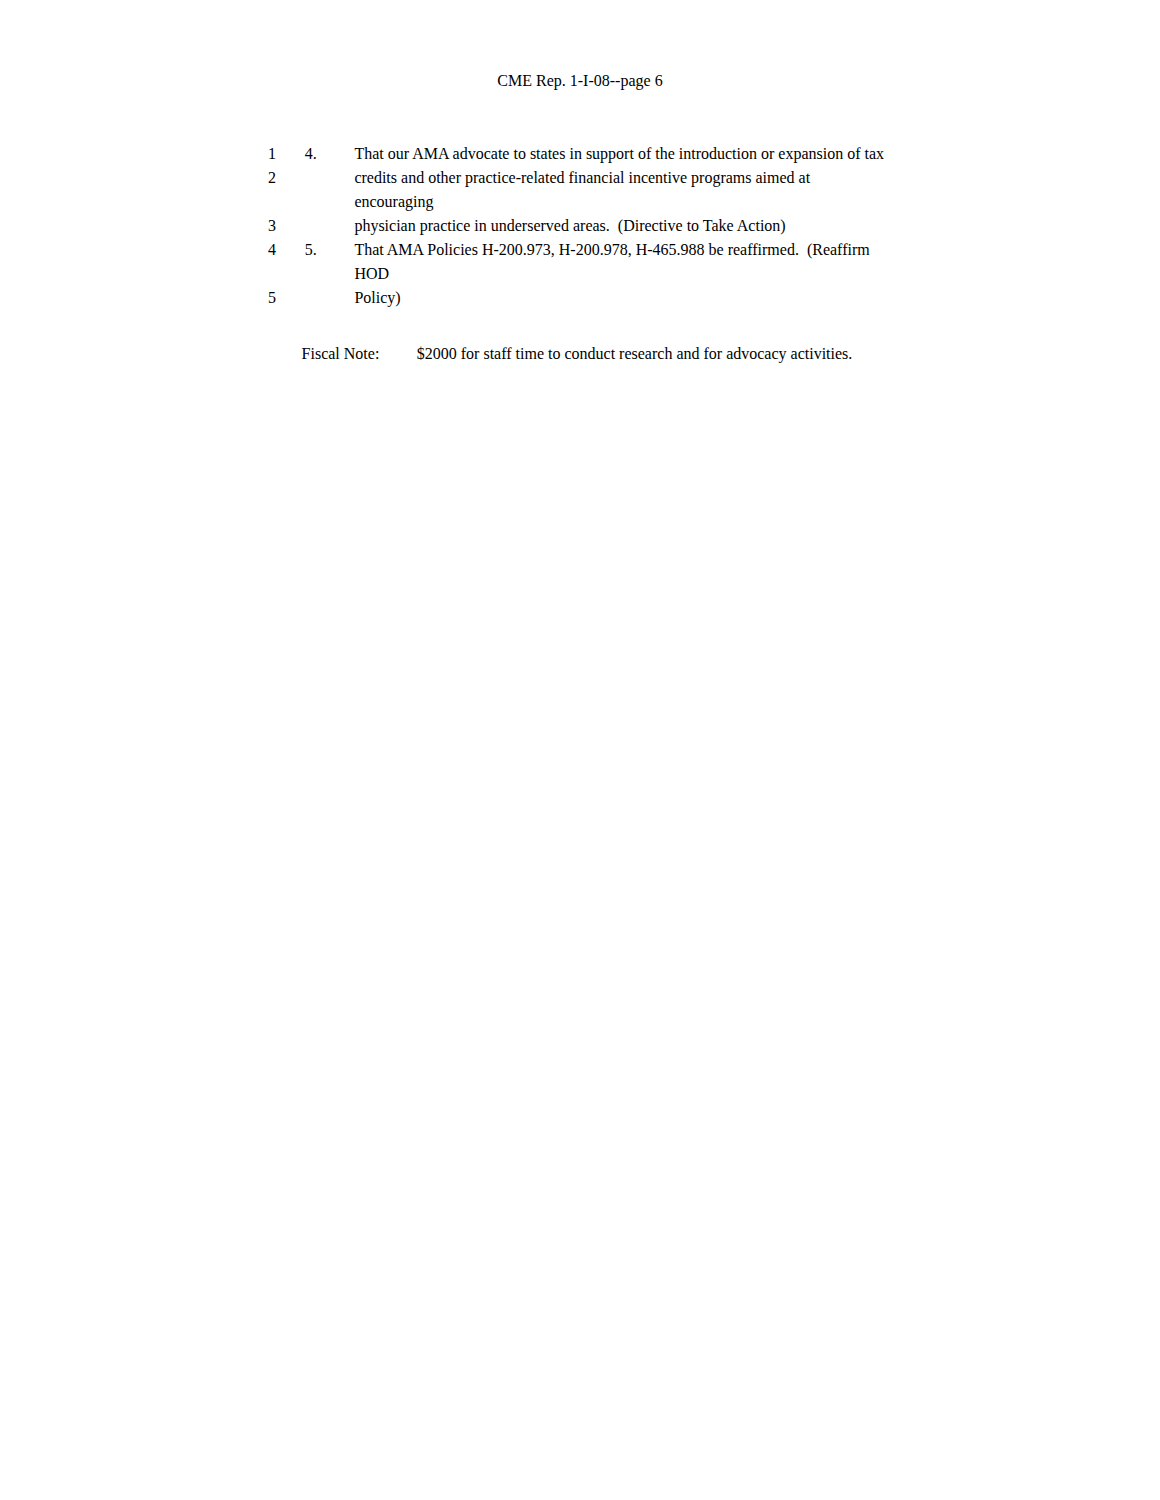CME Rep. 1-I-08--page 6
1
4.
That our AMA advocate to states in support of the introduction or expansion of tax
2
credits and other practice-related financial incentive programs aimed at encouraging
3
physician practice in underserved areas. (Directive to Take Action)
4
5.
That AMA Policies H-200.973, H-200.978, H-465.988 be reaffirmed. (Reaffirm HOD
5
Policy)
Fiscal Note:
$2000 for staff time to conduct research and for advocacy activities.